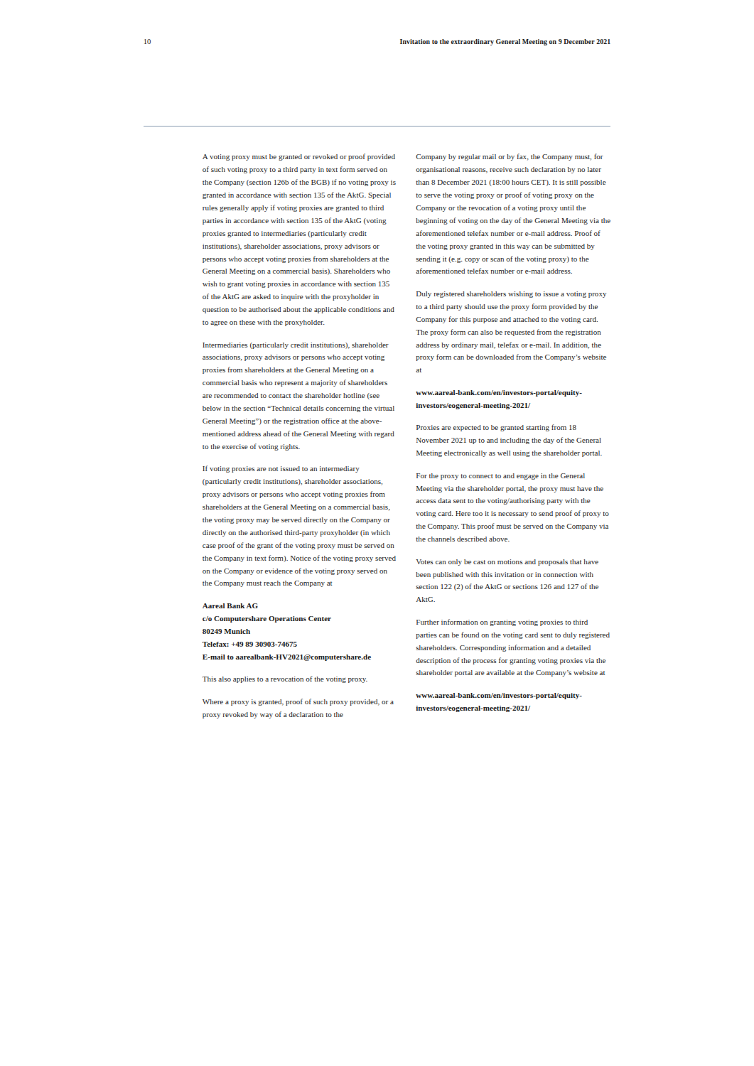10
Invitation to the extraordinary General Meeting on 9 December 2021
A voting proxy must be granted or revoked or proof provided of such voting proxy to a third party in text form served on the Company (section 126b of the BGB) if no voting proxy is granted in accordance with section 135 of the AktG. Special rules generally apply if voting proxies are granted to third parties in accordance with section 135 of the AktG (voting proxies granted to intermediaries (particularly credit institutions), shareholder associations, proxy advisors or persons who accept voting proxies from shareholders at the General Meeting on a commercial basis). Shareholders who wish to grant voting proxies in accordance with section 135 of the AktG are asked to inquire with the proxyholder in question to be authorised about the applicable conditions and to agree on these with the proxyholder.
Intermediaries (particularly credit institutions), shareholder associations, proxy advisors or persons who accept voting proxies from shareholders at the General Meeting on a commercial basis who represent a majority of shareholders are recommended to contact the shareholder hotline (see below in the section “Technical details concerning the virtual General Meeting”) or the registration office at the above-mentioned address ahead of the General Meeting with regard to the exercise of voting rights.
If voting proxies are not issued to an intermediary (particularly credit institutions), shareholder associations, proxy advisors or persons who accept voting proxies from shareholders at the General Meeting on a commercial basis, the voting proxy may be served directly on the Company or directly on the authorised third-party proxyholder (in which case proof of the grant of the voting proxy must be served on the Company in text form). Notice of the voting proxy served on the Company or evidence of the voting proxy served on the Company must reach the Company at
Aareal Bank AG c/o Computershare Operations Center 80249 Munich Telefax: +49 89 30903-74675 E-mail to aarealbank-HV2021@computershare.de
This also applies to a revocation of the voting proxy.
Where a proxy is granted, proof of such proxy provided, or a proxy revoked by way of a declaration to the
Company by regular mail or by fax, the Company must, for organisational reasons, receive such declaration by no later than 8 December 2021 (18:00 hours CET). It is still possible to serve the voting proxy or proof of voting proxy on the Company or the revocation of a voting proxy until the beginning of voting on the day of the General Meeting via the aforementioned telefax number or e-mail address. Proof of the voting proxy granted in this way can be submitted by sending it (e.g. copy or scan of the voting proxy) to the aforementioned telefax number or e-mail address.
Duly registered shareholders wishing to issue a voting proxy to a third party should use the proxy form provided by the Company for this purpose and attached to the voting card. The proxy form can also be requested from the registration address by ordinary mail, telefax or e-mail. In addition, the proxy form can be downloaded from the Company’s website at
www.aareal-bank.com/en/investors-portal/equity- investors/eogeneral-meeting-2021/
Proxies are expected to be granted starting from 18 November 2021 up to and including the day of the General Meeting electronically as well using the shareholder portal.
For the proxy to connect to and engage in the General Meeting via the shareholder portal, the proxy must have the access data sent to the voting/authorising party with the voting card. Here too it is necessary to send proof of proxy to the Company. This proof must be served on the Company via the channels described above.
Votes can only be cast on motions and proposals that have been published with this invitation or in connection with section 122 (2) of the AktG or sections 126 and 127 of the AktG.
Further information on granting voting proxies to third parties can be found on the voting card sent to duly registered shareholders. Corresponding information and a detailed description of the process for granting voting proxies via the shareholder portal are available at the Company’s website at
www.aareal-bank.com/en/investors-portal/equity- investors/eogeneral-meeting-2021/